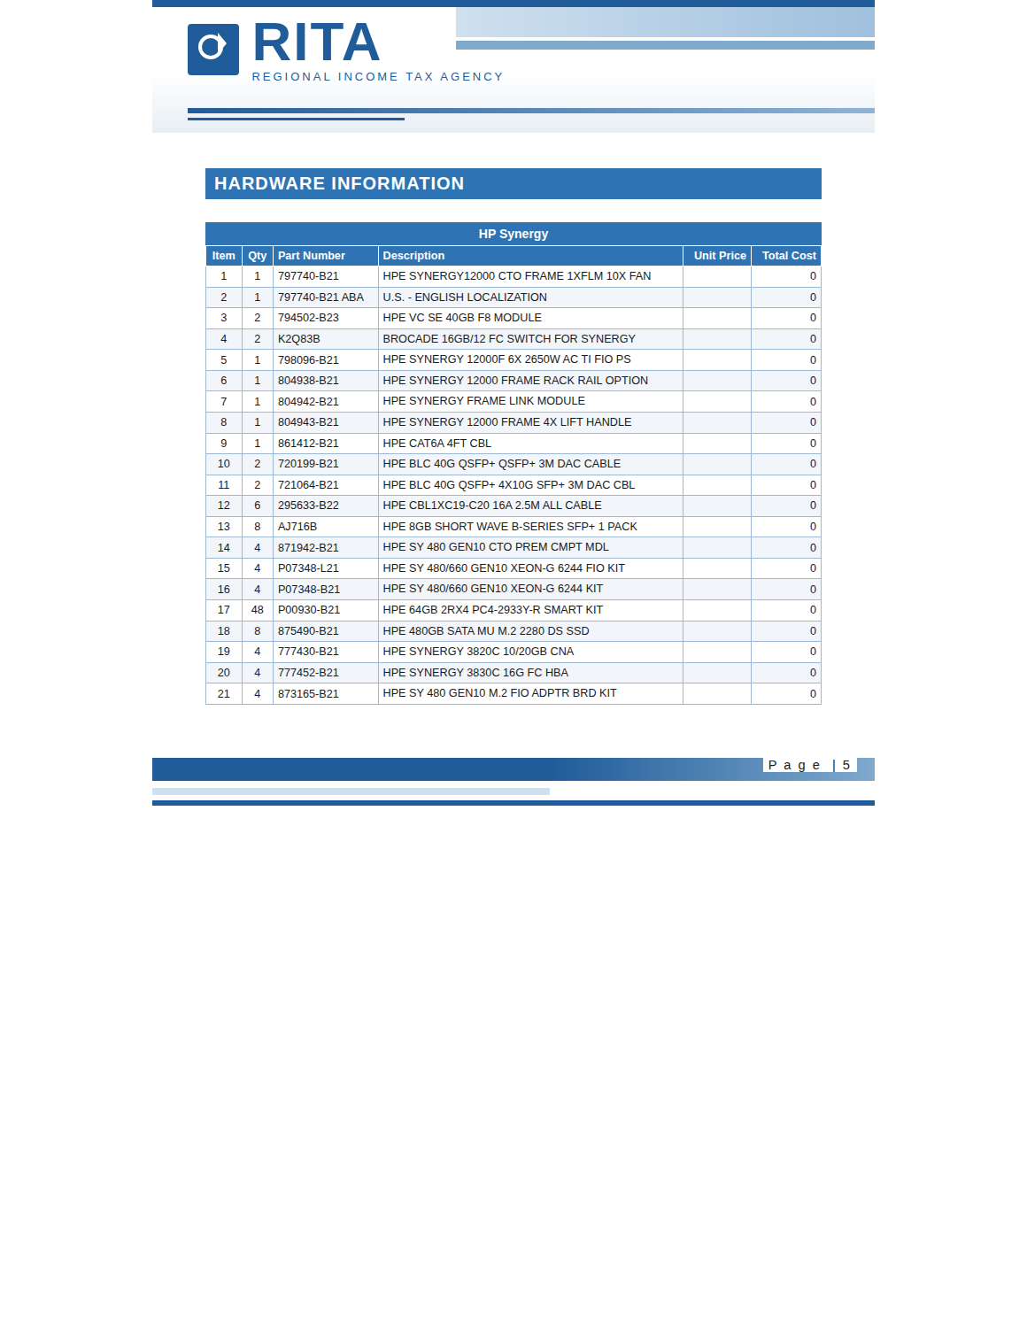RITA
REGIONAL INCOME TAX AGENCY
HARDWARE INFORMATION
HP Synergy
| Item | Qty | Part Number | Description | Unit Price | Total Cost |
| --- | --- | --- | --- | --- | --- |
| 1 | 1 | 797740-B21 | HPE SYNERGY12000 CTO FRAME 1XFLM 10X FAN | | 0 |
| 2 | 1 | 797740-B21 ABA | U.S. - ENGLISH LOCALIZATION | | 0 |
| 3 | 2 | 794502-B23 | HPE VC SE 40GB F8 MODULE | | 0 |
| 4 | 2 | K2Q83B | BROCADE 16GB/12 FC SWITCH FOR SYNERGY | | 0 |
| 5 | 1 | 798096-B21 | HPE SYNERGY 12000F 6X 2650W AC TI FIO PS | | 0 |
| 6 | 1 | 804938-B21 | HPE SYNERGY 12000 FRAME RACK RAIL OPTION | | 0 |
| 7 | 1 | 804942-B21 | HPE SYNERGY FRAME LINK MODULE | | 0 |
| 8 | 1 | 804943-B21 | HPE SYNERGY 12000 FRAME 4X LIFT HANDLE | | 0 |
| 9 | 1 | 861412-B21 | HPE CAT6A 4FT CBL | | 0 |
| 10 | 2 | 720199-B21 | HPE BLC 40G QSFP+ QSFP+ 3M DAC CABLE | | 0 |
| 11 | 2 | 721064-B21 | HPE BLC 40G QSFP+ 4X10G SFP+ 3M DAC CBL | | 0 |
| 12 | 6 | 295633-B22 | HPE CBL1XC19-C20 16A 2.5M ALL CABLE | | 0 |
| 13 | 8 | AJ716B | HPE 8GB SHORT WAVE B-SERIES SFP+ 1 PACK | | 0 |
| 14 | 4 | 871942-B21 | HPE SY 480 GEN10 CTO PREM CMPT MDL | | 0 |
| 15 | 4 | P07348-L21 | HPE SY 480/660 GEN10 XEON-G 6244 FIO KIT | | 0 |
| 16 | 4 | P07348-B21 | HPE SY 480/660 GEN10 XEON-G 6244 KIT | | 0 |
| 17 | 48 | P00930-B21 | HPE 64GB 2RX4 PC4-2933Y-R SMART KIT | | 0 |
| 18 | 8 | 875490-B21 | HPE 480GB SATA MU M.2 2280 DS SSD | | 0 |
| 19 | 4 | 777430-B21 | HPE SYNERGY 3820C 10/20GB CNA | | 0 |
| 20 | 4 | 777452-B21 | HPE SYNERGY 3830C 16G FC HBA | | 0 |
| 21 | 4 | 873165-B21 | HPE SY 480 GEN10 M.2 FIO ADPTR BRD KIT | | 0 |
P a g e | 5